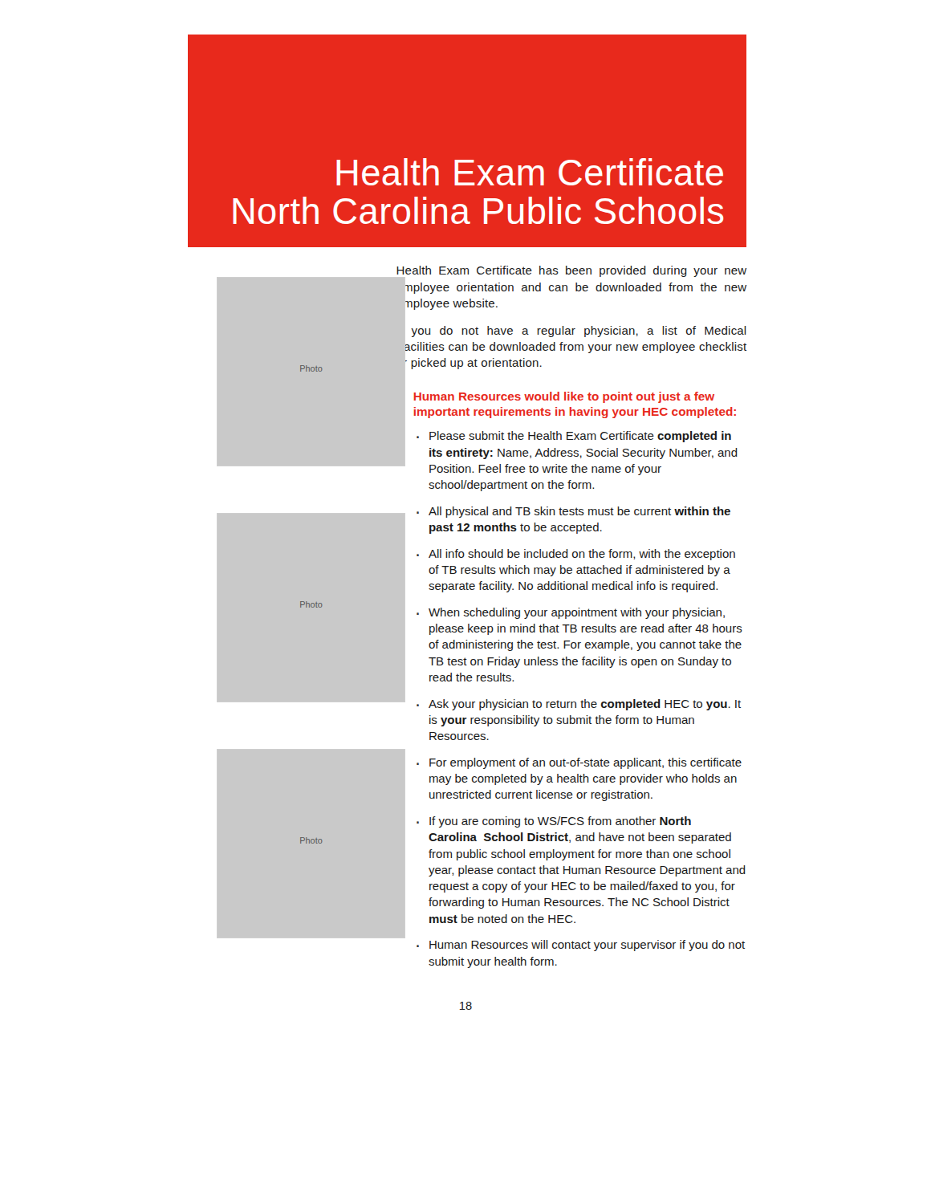Health Exam CertificateNorth Carolina Public Schools
Health Exam Certificate has been provided during your new employee orientation and can be downloaded from the new employee website.
If you do not have a regular physician, a list of Medical Facilities can be downloaded from your new employee checklist or picked up at orientation.
Human Resources would like to point out just a few important requirements in having your HEC completed:
Please submit the Health Exam Certificate completed in its entirety: Name, Address, Social Security Number, and Position. Feel free to write the name of your school/department on the form.
All physical and TB skin tests must be current within the past 12 months to be accepted.
All info should be included on the form, with the exception of TB results which may be attached if administered by a separate facility. No additional medical info is required.
When scheduling your appointment with your physician, please keep in mind that TB results are read after 48 hours of administering the test. For example, you cannot take the TB test on Friday unless the facility is open on Sunday to read the results.
Ask your physician to return the completed HEC to you. It is your responsibility to submit the form to Human Resources.
For employment of an out-of-state applicant, this certificate may be completed by a health care provider who holds an unrestricted current license or registration.
If you are coming to WS/FCS from another North Carolina School District, and have not been separated from public school employment for more than one school year, please contact that Human Resource Department and request a copy of your HEC to be mailed/faxed to you, for forwarding to Human Resources. The NC School District must be noted on the HEC.
Human Resources will contact your supervisor if you do not submit your health form.
18